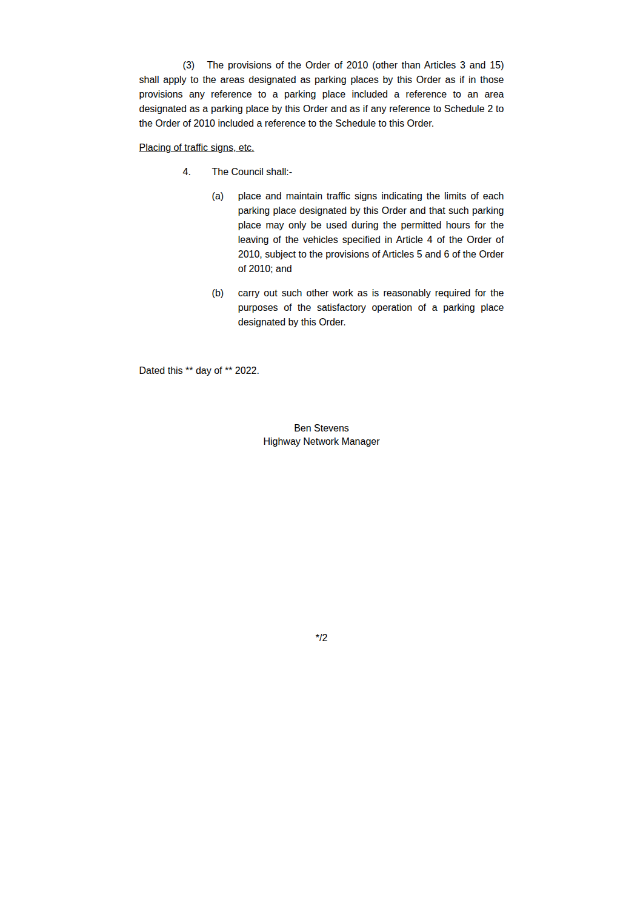(3) The provisions of the Order of 2010 (other than Articles 3 and 15) shall apply to the areas designated as parking places by this Order as if in those provisions any reference to a parking place included a reference to an area designated as a parking place by this Order and as if any reference to Schedule 2 to the Order of 2010 included a reference to the Schedule to this Order.
Placing of traffic signs, etc.
4.
The Council shall:-
(a)
place and maintain traffic signs indicating the limits of each parking place designated by this Order and that such parking place may only be used during the permitted hours for the leaving of the vehicles specified in Article 4 of the Order of 2010, subject to the provisions of Articles 5 and 6 of the Order of 2010; and
(b)
carry out such other work as is reasonably required for the purposes of the satisfactory operation of a parking place designated by this Order.
Dated this ** day of ** 2022.
Ben Stevens
Highway Network Manager
*/2